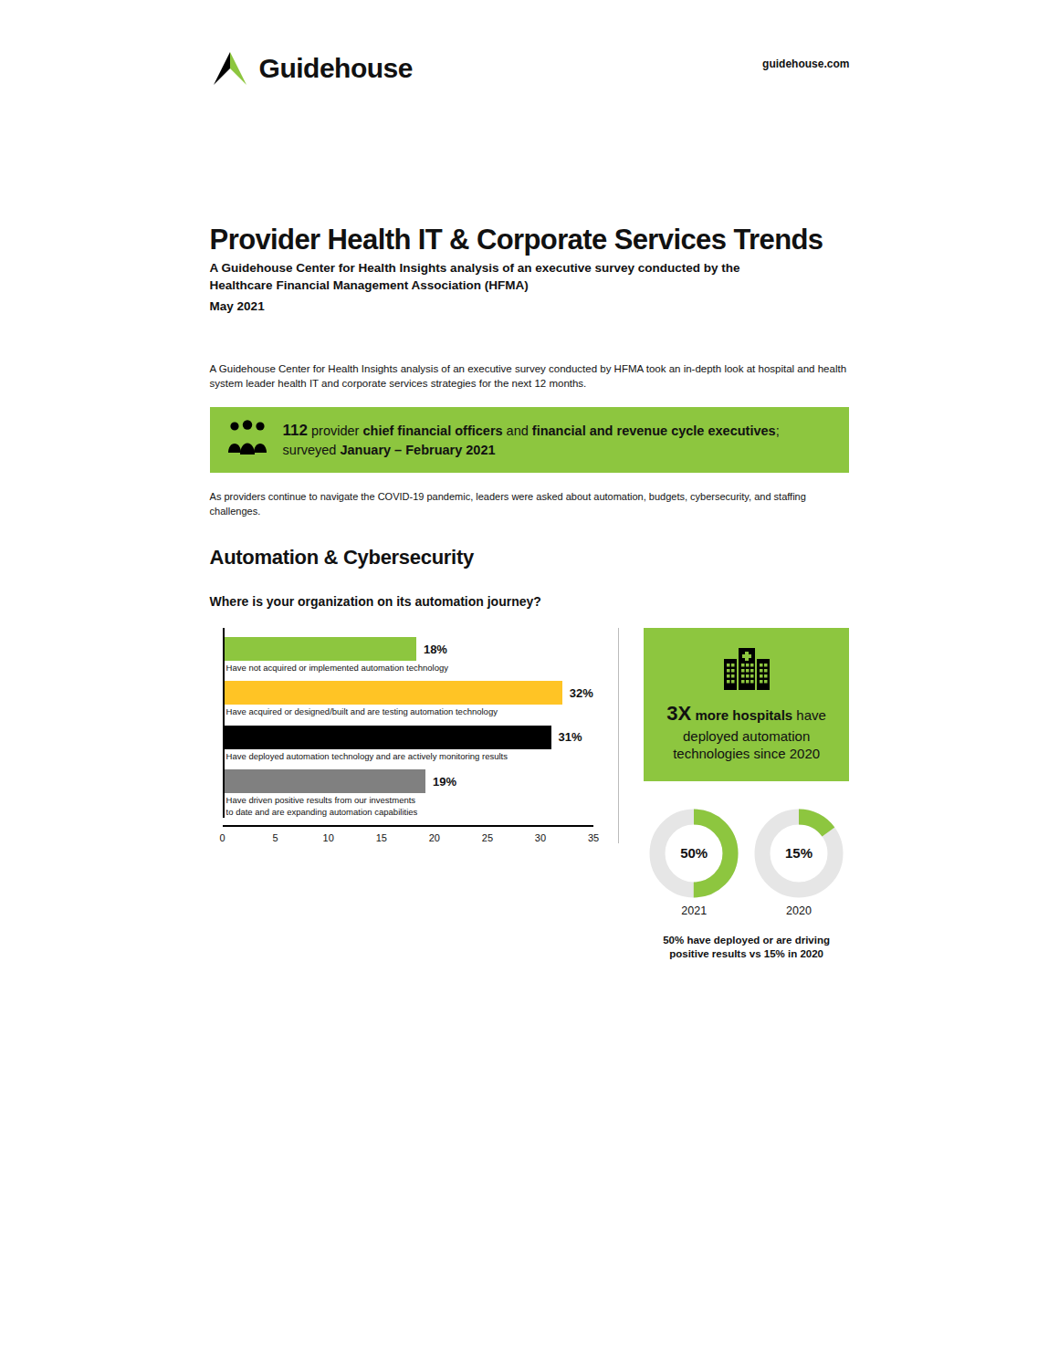Guidehouse
guidehouse.com
Provider Health IT & Corporate Services Trends
A Guidehouse Center for Health Insights analysis of an executive survey conducted by the Healthcare Financial Management Association (HFMA)
May 2021
A Guidehouse Center for Health Insights analysis of an executive survey conducted by HFMA took an in-depth look at hospital and health system leader health IT and corporate services strategies for the next 12 months.
112 provider chief financial officers and financial and revenue cycle executives; surveyed January – February 2021
As providers continue to navigate the COVID-19 pandemic, leaders were asked about automation, budgets, cybersecurity, and staffing challenges.
Automation & Cybersecurity
Where is your organization on its automation journey?
18%
Have not acquired or implemented automation technology
32%
Have acquired or designed/built and are testing automation technology
31%
Have deployed automation technology and are actively monitoring results
19%
Have driven positive results from our investments
to date and are expanding automation capabilities
0 5 10 15 20 25 30 35
3X more hospitals have deployed automation technologies since 2020
50%
2021
15%
2020
50% have deployed or are driving
positive results vs 15% in 2020